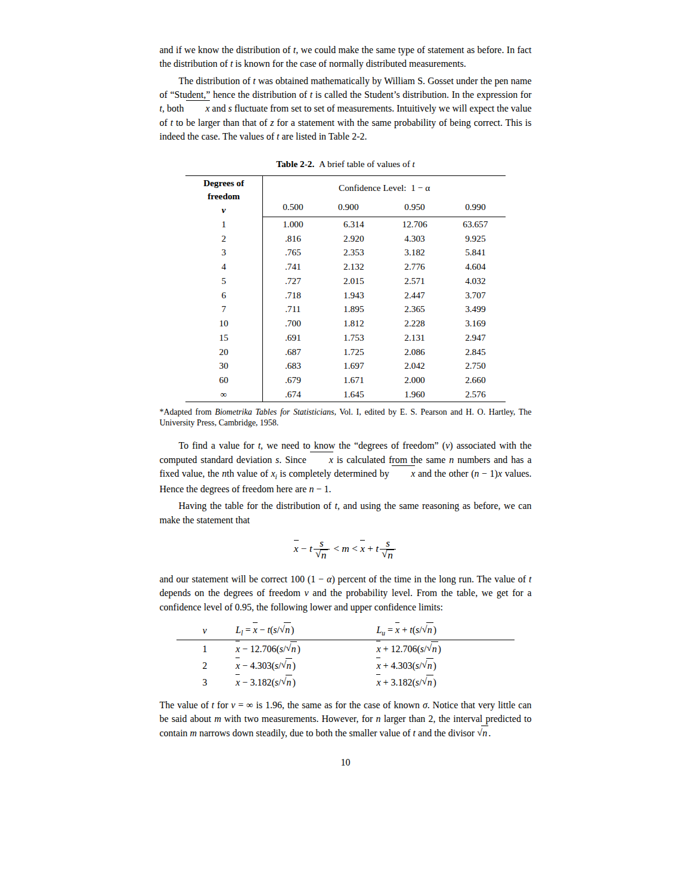and if we know the distribution of t, we could make the same type of statement as before. In fact the distribution of t is known for the case of normally distributed measurements.
The distribution of t was obtained mathematically by William S. Gosset under the pen name of “Student,” hence the distribution of t is called the Student’s distribution. In the expression for t, both x and s fluctuate from set to set of measurements. Intuitively we will expect the value of t to be larger than that of z for a statement with the same probability of being correct. This is indeed the case. The values of t are listed in Table 2-2.
Table 2-2. A brief table of values of t
| Degrees of freedom ν | Confidence Level: 1 − α |
| --- | --- |
| 0.500 | 0.900 | 0.950 | 0.990 |
| 1 | 1.000 | 6.314 | 12.706 | 63.657 |
| 2 | .816 | 2.920 | 4.303 | 9.925 |
| 3 | .765 | 2.353 | 3.182 | 5.841 |
| 4 | .741 | 2.132 | 2.776 | 4.604 |
| 5 | .727 | 2.015 | 2.571 | 4.032 |
| 6 | .718 | 1.943 | 2.447 | 3.707 |
| 7 | .711 | 1.895 | 2.365 | 3.499 |
| 10 | .700 | 1.812 | 2.228 | 3.169 |
| 15 | .691 | 1.753 | 2.131 | 2.947 |
| 20 | .687 | 1.725 | 2.086 | 2.845 |
| 30 | .683 | 1.697 | 2.042 | 2.750 |
| 60 | .679 | 1.671 | 2.000 | 2.660 |
| ∞ | .674 | 1.645 | 1.960 | 2.576 |
*Adapted from Biometrika Tables for Statisticians, Vol. I, edited by E. S. Pearson and H. O. Hartley, The University Press, Cambridge, 1958.
To find a value for t, we need to know the “degrees of freedom” (ν) associated with the computed standard deviation s. Since x is calculated from the same n numbers and has a fixed value, the nth value of xi is completely determined by x and the other (n − 1)x values. Hence the degrees of freedom here are n − 1.
Having the table for the distribution of t, and using the same reasoning as before, we can make the statement that
x − tsn < m < x + tsn
and our statement will be correct 100 (1 − α) percent of the time in the long run. The value of t depends on the degrees of freedom ν and the probability level. From the table, we get for a confidence level of 0.95, the following lower and upper confidence limits:
| ν | L l = x − t ( s / n ) | L u = x + t ( s / n ) |
| --- | --- | --- |
| 1 | x − 12.706( s / n ) | x + 12.706( s / n ) |
| 2 | x − 4.303( s / n ) | x + 4.303( s / n ) |
| 3 | x − 3.182( s / n ) | x + 3.182( s / n ) |
The value of t for ν = ∞ is 1.96, the same as for the case of known σ. Notice that very little can be said about m with two measurements. However, for n larger than 2, the interval predicted to contain m narrows down steadily, due to both the smaller value of t and the divisor n.
10